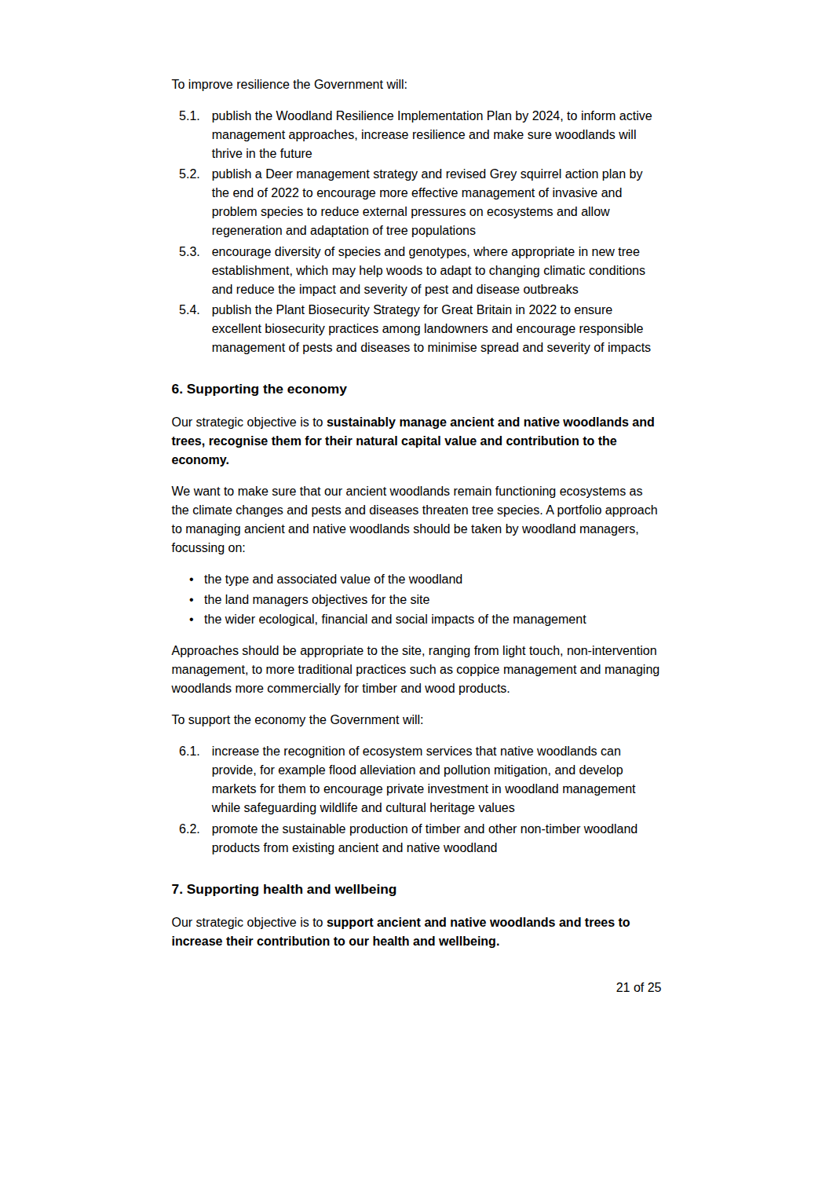To improve resilience the Government will:
5.1. publish the Woodland Resilience Implementation Plan by 2024, to inform active management approaches, increase resilience and make sure woodlands will thrive in the future
5.2. publish a Deer management strategy and revised Grey squirrel action plan by the end of 2022 to encourage more effective management of invasive and problem species to reduce external pressures on ecosystems and allow regeneration and adaptation of tree populations
5.3. encourage diversity of species and genotypes, where appropriate in new tree establishment, which may help woods to adapt to changing climatic conditions and reduce the impact and severity of pest and disease outbreaks
5.4. publish the Plant Biosecurity Strategy for Great Britain in 2022 to ensure excellent biosecurity practices among landowners and encourage responsible management of pests and diseases to minimise spread and severity of impacts
6. Supporting the economy
Our strategic objective is to sustainably manage ancient and native woodlands and trees, recognise them for their natural capital value and contribution to the economy.
We want to make sure that our ancient woodlands remain functioning ecosystems as the climate changes and pests and diseases threaten tree species. A portfolio approach to managing ancient and native woodlands should be taken by woodland managers, focussing on:
the type and associated value of the woodland
the land managers objectives for the site
the wider ecological, financial and social impacts of the management
Approaches should be appropriate to the site, ranging from light touch, non-intervention management, to more traditional practices such as coppice management and managing woodlands more commercially for timber and wood products.
To support the economy the Government will:
6.1. increase the recognition of ecosystem services that native woodlands can provide, for example flood alleviation and pollution mitigation, and develop markets for them to encourage private investment in woodland management while safeguarding wildlife and cultural heritage values
6.2. promote the sustainable production of timber and other non-timber woodland products from existing ancient and native woodland
7. Supporting health and wellbeing
Our strategic objective is to support ancient and native woodlands and trees to increase their contribution to our health and wellbeing.
21 of 25